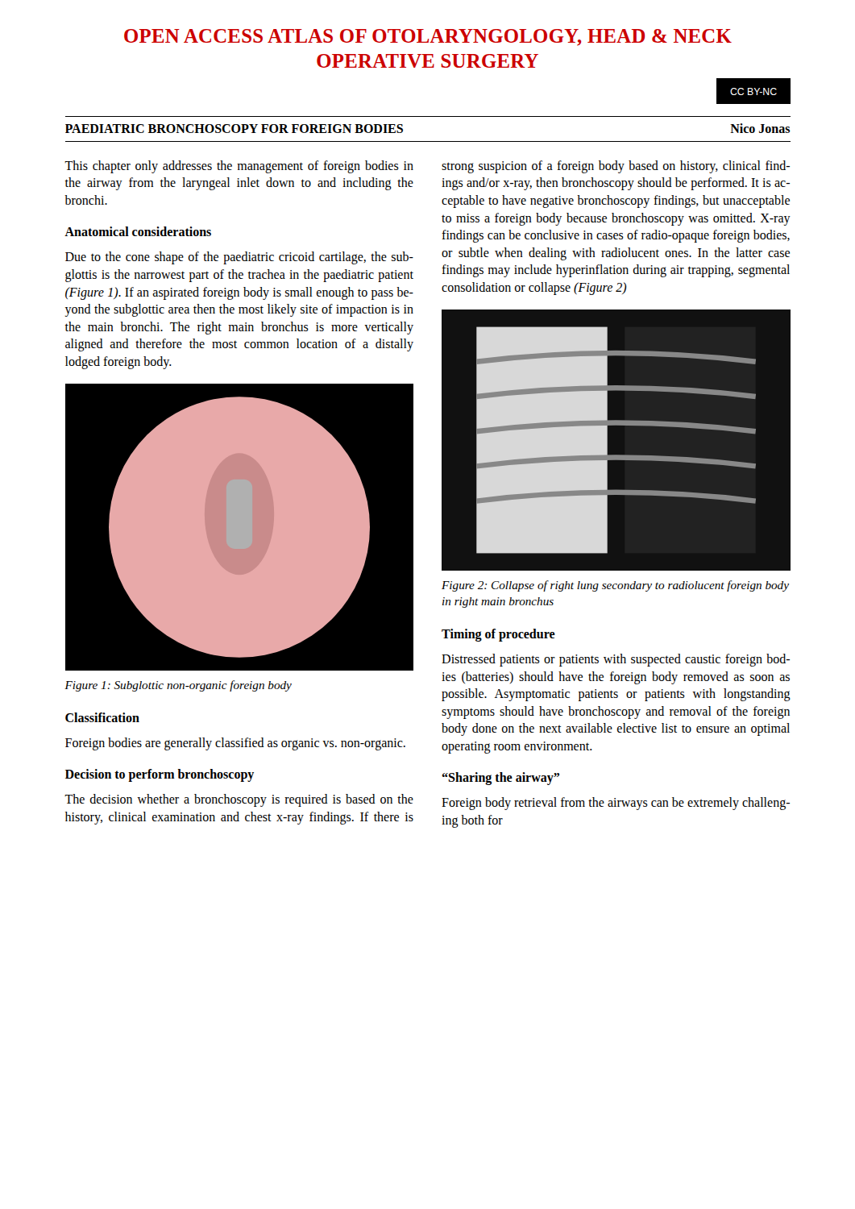OPEN ACCESS ATLAS OF OTOLARYNGOLOGY, HEAD & NECK OPERATIVE SURGERY
Paediatric Bronchoscopy for Foreign Bodies Nico Jonas
This chapter only addresses the management of foreign bodies in the airway from the laryngeal inlet down to and including the bronchi.
Anatomical considerations
Due to the cone shape of the paediatric cricoid cartilage, the subglottis is the narrowest part of the trachea in the paediatric patient (Figure 1). If an aspirated foreign body is small enough to pass beyond the subglottic area then the most likely site of impaction is in the main bronchi. The right main bronchus is more vertically aligned and therefore the most common location of a distally lodged foreign body.
Figure 1: Subglottic non-organic foreign body
Classification
Foreign bodies are generally classified as organic vs. non-organic.
Decision to perform bronchoscopy
The decision whether a bronchoscopy is required is based on the history, clinical examination and chest x-ray findings. If there is strong suspicion of a foreign body based on history, clinical findings and/or x-ray, then bronchoscopy should be performed. It is acceptable to have negative bronchoscopy findings, but unacceptable to miss a foreign body because bronchoscopy was omitted. X-ray findings can be conclusive in cases of radio-opaque foreign bodies, or subtle when dealing with radiolucent ones. In the latter case findings may include hyperinflation during air trapping, segmental consolidation or collapse (Figure 2)
Figure 2: Collapse of right lung secondary to radiolucent foreign body in right main bronchus
Timing of procedure
Distressed patients or patients with suspected caustic foreign bodies (batteries) should have the foreign body removed as soon as possible. Asymptomatic patients or patients with longstanding symptoms should have bronchoscopy and removal of the foreign body done on the next available elective list to ensure an optimal operating room environment.
“Sharing the airway”
Foreign body retrieval from the airways can be extremely challenging both for